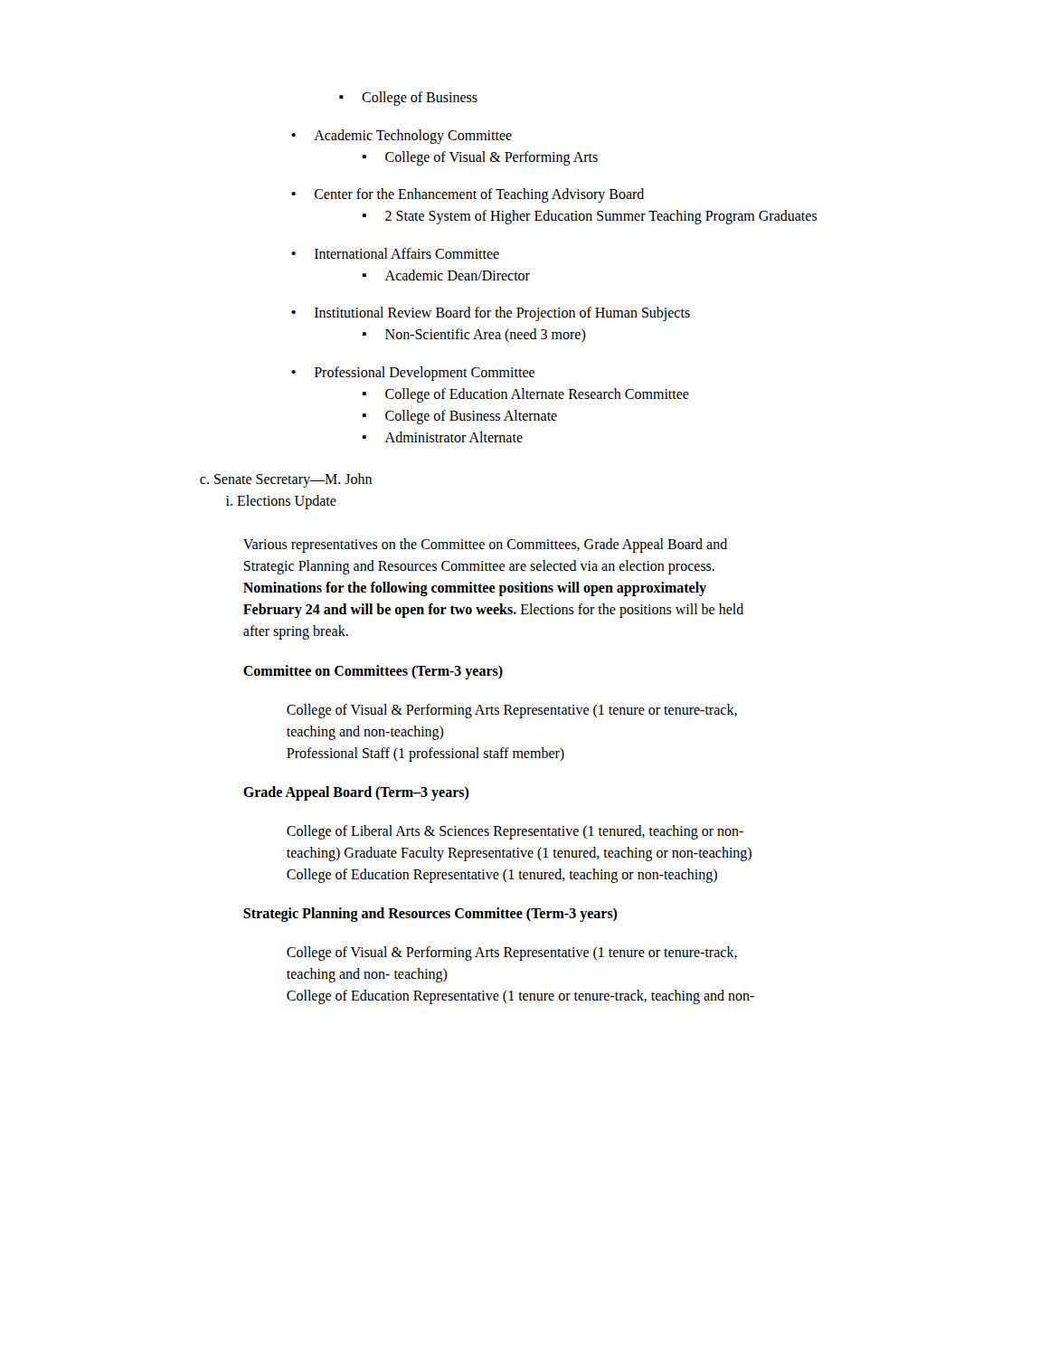College of Business
Academic Technology Committee
College of Visual & Performing Arts
Center for the Enhancement of Teaching Advisory Board
2 State System of Higher Education Summer Teaching Program Graduates
International Affairs Committee
Academic Dean/Director
Institutional Review Board for the Projection of Human Subjects
Non-Scientific Area (need 3 more)
Professional Development Committee
College of Education Alternate Research Committee
College of Business Alternate
Administrator Alternate
c. Senate Secretary—M. John
i. Elections Update
Various representatives on the Committee on Committees, Grade Appeal Board and Strategic Planning and Resources Committee are selected via an election process. Nominations for the following committee positions will open approximately February 24 and will be open for two weeks. Elections for the positions will be held after spring break.
Committee on Committees (Term-3 years)
College of Visual & Performing Arts Representative (1 tenure or tenure-track, teaching and non-teaching)
Professional Staff (1 professional staff member)
Grade Appeal Board (Term–3 years)
College of Liberal Arts & Sciences Representative (1 tenured, teaching or non-teaching) Graduate Faculty Representative (1 tenured, teaching or non-teaching)
College of Education Representative (1 tenured, teaching or non-teaching)
Strategic Planning and Resources Committee (Term-3 years)
College of Visual & Performing Arts Representative (1 tenure or tenure-track, teaching and non- teaching)
College of Education Representative (1 tenure or tenure-track, teaching and non-